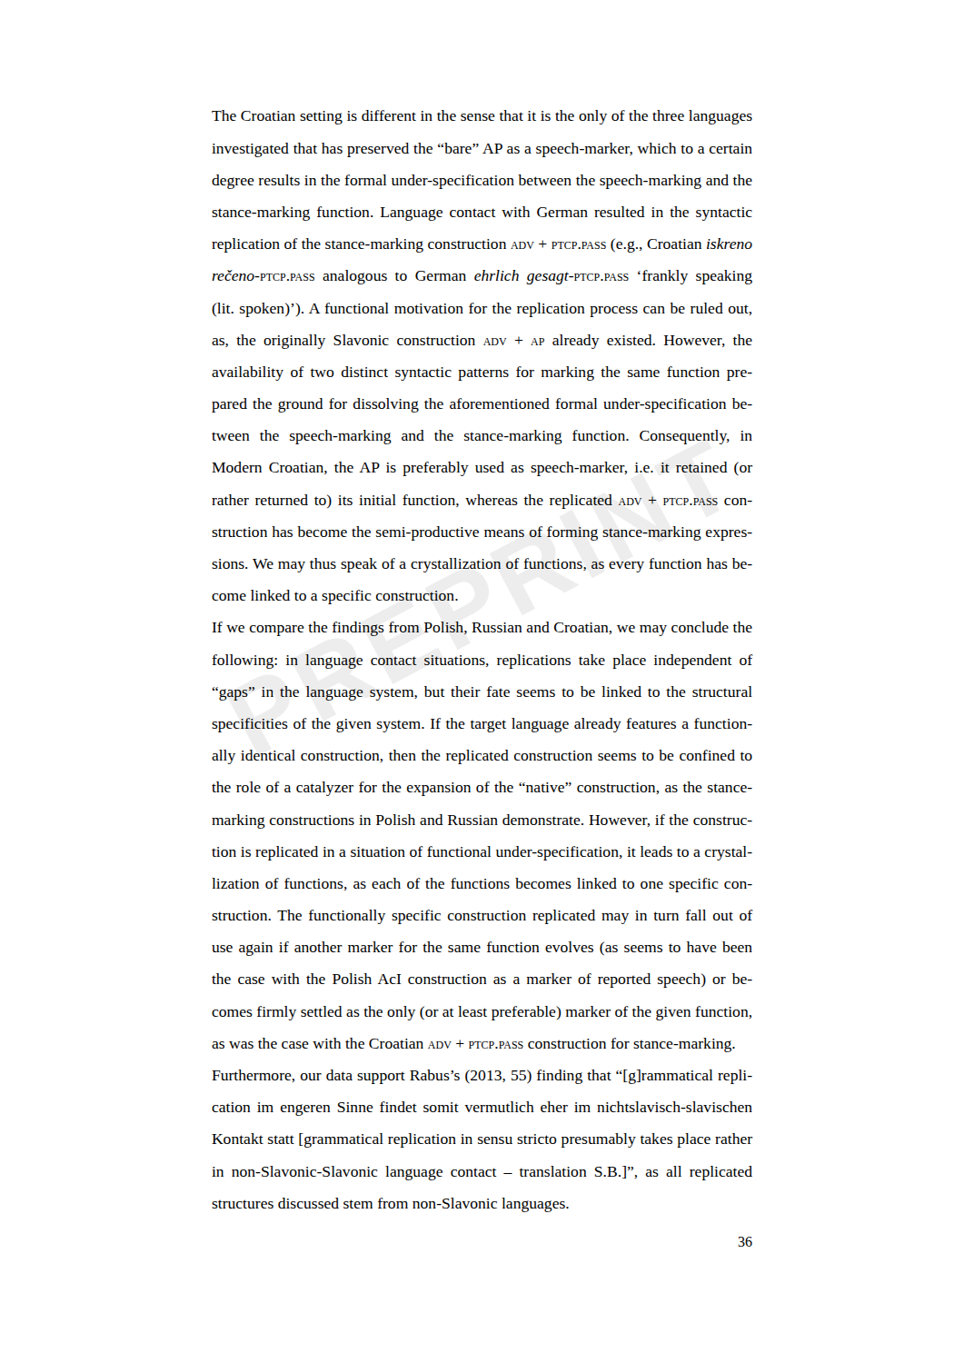PREPRINT
The Croatian setting is different in the sense that it is the only of the three languages investigated that has preserved the “bare” AP as a speech-marker, which to a certain degree results in the formal under-specification between the speech-marking and the stance-marking function. Language contact with German resulted in the syntactic replication of the stance-marking construction adv + ptcp.pass (e.g., Croatian iskreno rečeno-ptcp.pass analogous to German ehrlich gesagt-ptcp.pass ‘frankly speaking (lit. spoken)’). A functional motivation for the replication process can be ruled out, as, the originally Slavonic construction adv + ap already existed. However, the availability of two distinct syntactic patterns for marking the same function prepared the ground for dissolving the aforementioned formal under-specification between the speech-marking and the stance-marking function. Consequently, in Modern Croatian, the AP is preferably used as speech-marker, i.e. it retained (or rather returned to) its initial function, whereas the replicated adv + ptcp.pass construction has become the semi-productive means of forming stance-marking expressions. We may thus speak of a crystallization of functions, as every function has become linked to a specific construction.
If we compare the findings from Polish, Russian and Croatian, we may conclude the following: in language contact situations, replications take place independent of “gaps” in the language system, but their fate seems to be linked to the structural specificities of the given system. If the target language already features a functionally identical construction, then the replicated construction seems to be confined to the role of a catalyzer for the expansion of the “native” construction, as the stance-marking constructions in Polish and Russian demonstrate. However, if the construction is replicated in a situation of functional under-specification, it leads to a crystallization of functions, as each of the functions becomes linked to one specific construction. The functionally specific construction replicated may in turn fall out of use again if another marker for the same function evolves (as seems to have been the case with the Polish AcI construction as a marker of reported speech) or becomes firmly settled as the only (or at least preferable) marker of the given function, as was the case with the Croatian adv + ptcp.pass construction for stance-marking.
Furthermore, our data support Rabus’s (2013, 55) finding that “[g]rammatical replication im engeren Sinne findet somit vermutlich eher im nichtslavisch-slavischen Kontakt statt [grammatical replication in sensu stricto presumably takes place rather in non-Slavonic-Slavonic language contact – translation S.B.]”, as all replicated structures discussed stem from non-Slavonic languages.
36